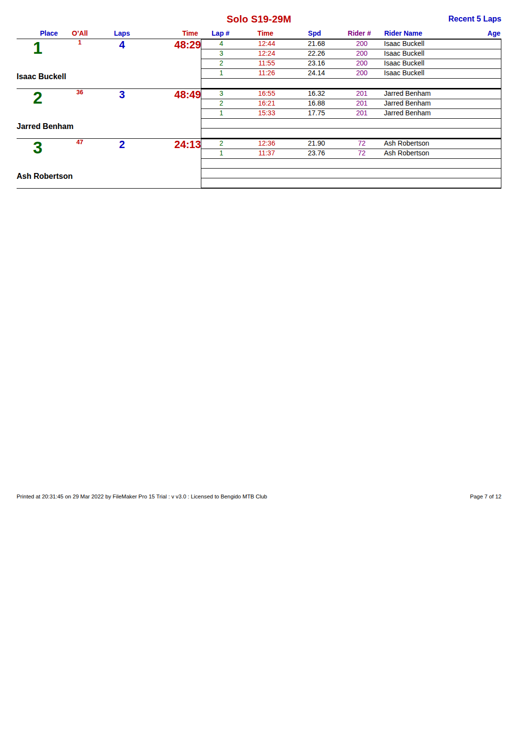Solo S19-29M
Recent 5 Laps
| Place | O’All | Laps | Time | / Lap # / Time / Spd / Rider # / Rider Name / Age / / --- / --- / --- / --- / --- / --- / |
| --- | --- | --- | --- | --- |
| 1 | 1 | 4 | 48:29 | / 4 / 12:44 / 21.68 / 200 / Isaac Buckell / / 3 / 12:24 / 22.26 / 200 / Isaac Buckell / / 2 / 11:55 / 23.16 / 200 / Isaac Buckell / / 1 / 11:26 / 24.14 / 200 / Isaac Buckell / |
| Isaac Buckell |
| 2 | 36 | 3 | 48:49 | / 3 / 16:55 / 16.32 / 201 / Jarred Benham / / 2 / 16:21 / 16.88 / 201 / Jarred Benham / / 1 / 15:33 / 17.75 / 201 / Jarred Benham / |
| Jarred Benham |
| 3 | 47 | 2 | 24:13 | / 2 / 12:36 / 21.90 / 72 / Ash Robertson / / 1 / 11:37 / 23.76 / 72 / Ash Robertson / |
| Ash Robertson |
Printed at 20:31:45 on 29 Mar 2022 by FileMaker Pro 15 Trial : v v3.0 : Licensed to Bengido MTB Club Page 7 of 12